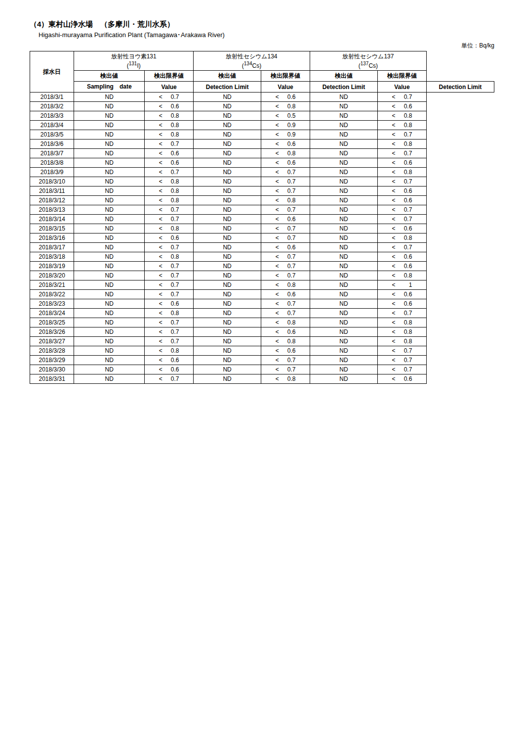（4）東村山浄水場　（多摩川・荒川水系）
Higashi-murayama Purification Plant (Tamagawa･Arakawa River)
単位：Bq/kg
| 採水日 | 放射性ヨウ素131 ( 131 I) | 放射性セシウム134 ( 134 Cs) | 放射性セシウム137 ( 137 Cs) |
| --- | --- | --- | --- |
| 検出値 | 検出限界値 | 検出値 | 検出限界値 | 検出値 | 検出限界値 |
| Sampling date | Value | Detection Limit | Value | Detection Limit | Value | Detection Limit |
| 2018/3/1 | ND | < 0.7 | ND | < 0.6 | ND | < 0.7 |
| 2018/3/2 | ND | < 0.6 | ND | < 0.8 | ND | < 0.6 |
| 2018/3/3 | ND | < 0.8 | ND | < 0.5 | ND | < 0.8 |
| 2018/3/4 | ND | < 0.8 | ND | < 0.9 | ND | < 0.8 |
| 2018/3/5 | ND | < 0.8 | ND | < 0.9 | ND | < 0.7 |
| 2018/3/6 | ND | < 0.7 | ND | < 0.6 | ND | < 0.8 |
| 2018/3/7 | ND | < 0.6 | ND | < 0.8 | ND | < 0.7 |
| 2018/3/8 | ND | < 0.6 | ND | < 0.6 | ND | < 0.6 |
| 2018/3/9 | ND | < 0.7 | ND | < 0.7 | ND | < 0.8 |
| 2018/3/10 | ND | < 0.8 | ND | < 0.7 | ND | < 0.7 |
| 2018/3/11 | ND | < 0.8 | ND | < 0.7 | ND | < 0.6 |
| 2018/3/12 | ND | < 0.8 | ND | < 0.8 | ND | < 0.6 |
| 2018/3/13 | ND | < 0.7 | ND | < 0.7 | ND | < 0.7 |
| 2018/3/14 | ND | < 0.7 | ND | < 0.6 | ND | < 0.7 |
| 2018/3/15 | ND | < 0.8 | ND | < 0.7 | ND | < 0.6 |
| 2018/3/16 | ND | < 0.6 | ND | < 0.7 | ND | < 0.8 |
| 2018/3/17 | ND | < 0.7 | ND | < 0.6 | ND | < 0.7 |
| 2018/3/18 | ND | < 0.8 | ND | < 0.7 | ND | < 0.6 |
| 2018/3/19 | ND | < 0.7 | ND | < 0.7 | ND | < 0.6 |
| 2018/3/20 | ND | < 0.7 | ND | < 0.7 | ND | < 0.8 |
| 2018/3/21 | ND | < 0.7 | ND | < 0.8 | ND | < 1 |
| 2018/3/22 | ND | < 0.7 | ND | < 0.6 | ND | < 0.6 |
| 2018/3/23 | ND | < 0.6 | ND | < 0.7 | ND | < 0.6 |
| 2018/3/24 | ND | < 0.8 | ND | < 0.7 | ND | < 0.7 |
| 2018/3/25 | ND | < 0.7 | ND | < 0.8 | ND | < 0.8 |
| 2018/3/26 | ND | < 0.7 | ND | < 0.6 | ND | < 0.8 |
| 2018/3/27 | ND | < 0.7 | ND | < 0.8 | ND | < 0.8 |
| 2018/3/28 | ND | < 0.8 | ND | < 0.6 | ND | < 0.7 |
| 2018/3/29 | ND | < 0.6 | ND | < 0.7 | ND | < 0.7 |
| 2018/3/30 | ND | < 0.6 | ND | < 0.7 | ND | < 0.7 |
| 2018/3/31 | ND | < 0.7 | ND | < 0.8 | ND | < 0.6 |